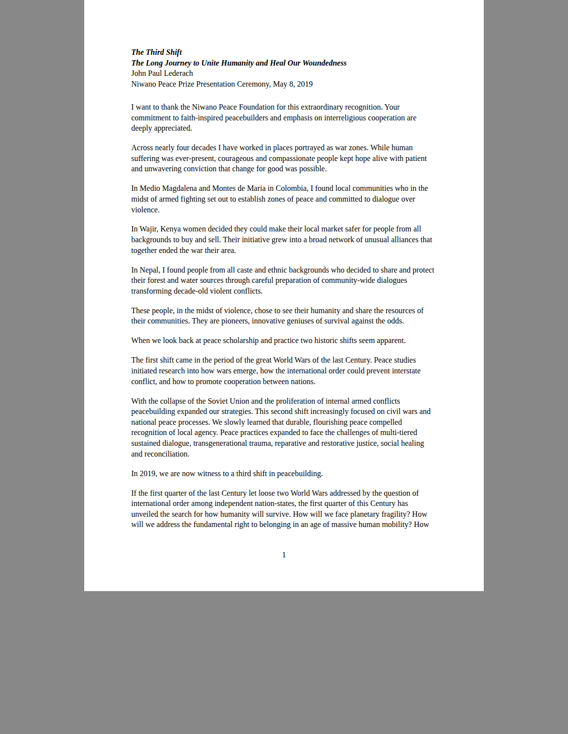The Third Shift
The Long Journey to Unite Humanity and Heal Our Woundedness
John Paul Lederach
Niwano Peace Prize Presentation Ceremony, May 8, 2019
I want to thank the Niwano Peace Foundation for this extraordinary recognition. Your commitment to faith-inspired peacebuilders and emphasis on interreligious cooperation are deeply appreciated.
Across nearly four decades I have worked in places portrayed as war zones. While human suffering was ever-present, courageous and compassionate people kept hope alive with patient and unwavering conviction that change for good was possible.
In Medio Magdalena and Montes de Maria in Colombia, I found local communities who in the midst of armed fighting set out to establish zones of peace and committed to dialogue over violence.
In Wajir, Kenya women decided they could make their local market safer for people from all backgrounds to buy and sell. Their initiative grew into a broad network of unusual alliances that together ended the war their area.
In Nepal, I found people from all caste and ethnic backgrounds who decided to share and protect their forest and water sources through careful preparation of community-wide dialogues transforming decade-old violent conflicts.
These people, in the midst of violence, chose to see their humanity and share the resources of their communities. They are pioneers, innovative geniuses of survival against the odds.
When we look back at peace scholarship and practice two historic shifts seem apparent.
The first shift came in the period of the great World Wars of the last Century. Peace studies initiated research into how wars emerge, how the international order could prevent interstate conflict, and how to promote cooperation between nations.
With the collapse of the Soviet Union and the proliferation of internal armed conflicts peacebuilding expanded our strategies. This second shift increasingly focused on civil wars and national peace processes. We slowly learned that durable, flourishing peace compelled recognition of local agency. Peace practices expanded to face the challenges of multi-tiered sustained dialogue, transgenerational trauma, reparative and restorative justice, social healing and reconciliation.
In 2019, we are now witness to a third shift in peacebuilding.
If the first quarter of the last Century let loose two World Wars addressed by the question of international order among independent nation-states, the first quarter of this Century has unveiled the search for how humanity will survive. How will we face planetary fragility? How will we address the fundamental right to belonging in an age of massive human mobility? How
1